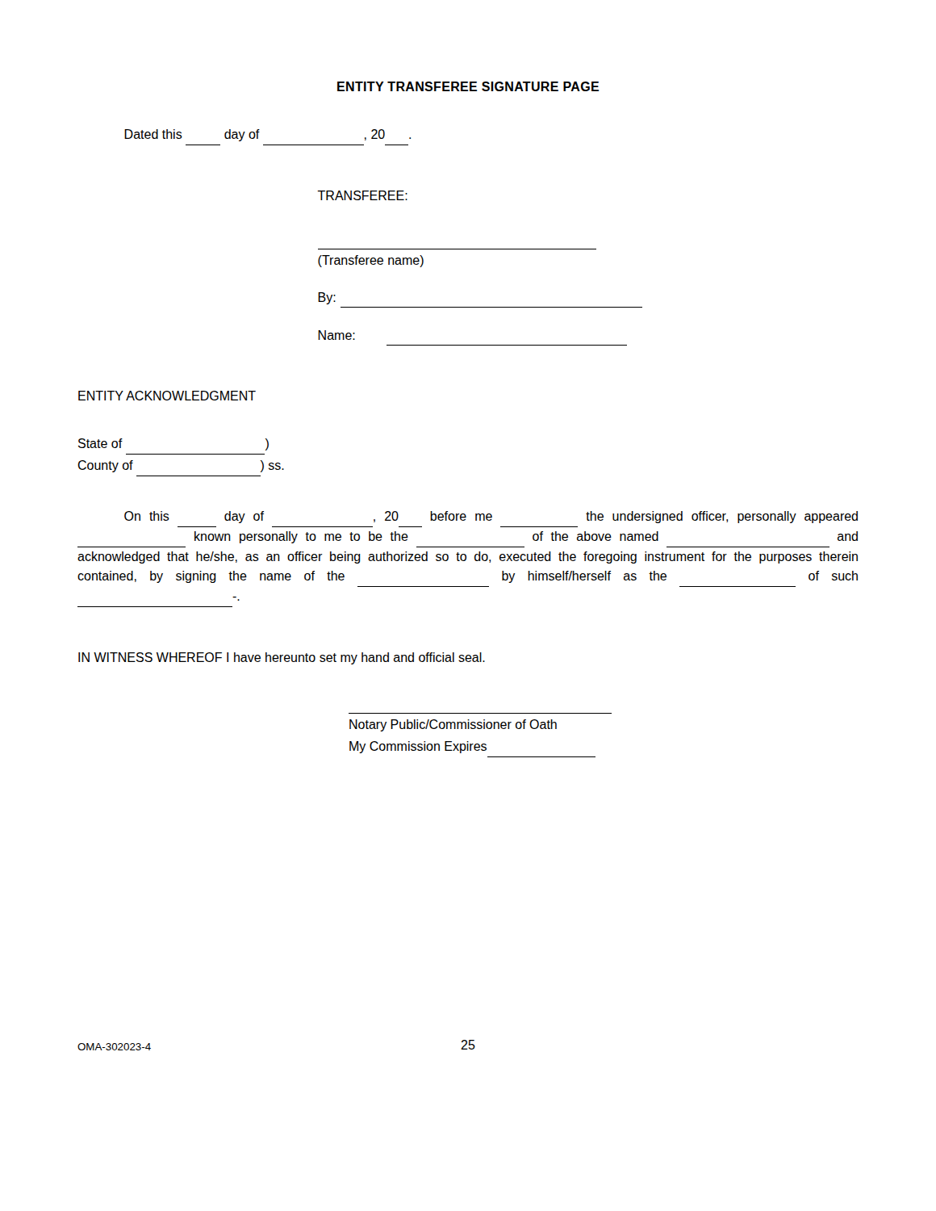ENTITY TRANSFEREE SIGNATURE PAGE
Dated this day of , 20 .
TRANSFEREE:
(Transferee name)
By:
Name:
ENTITY ACKNOWLEDGMENT
State of )
County of ) ss.
On this day of , 20 before me the undersigned officer, personally appeared known personally to me to be the of the above named and acknowledged that he/she, as an officer being authorized so to do, executed the foregoing instrument for the purposes therein contained, by signing the name of the by himself/herself as the of such -.
IN WITNESS WHEREOF I have hereunto set my hand and official seal.
Notary Public/Commissioner of Oath
My Commission Expires
OMA-302023-4
25